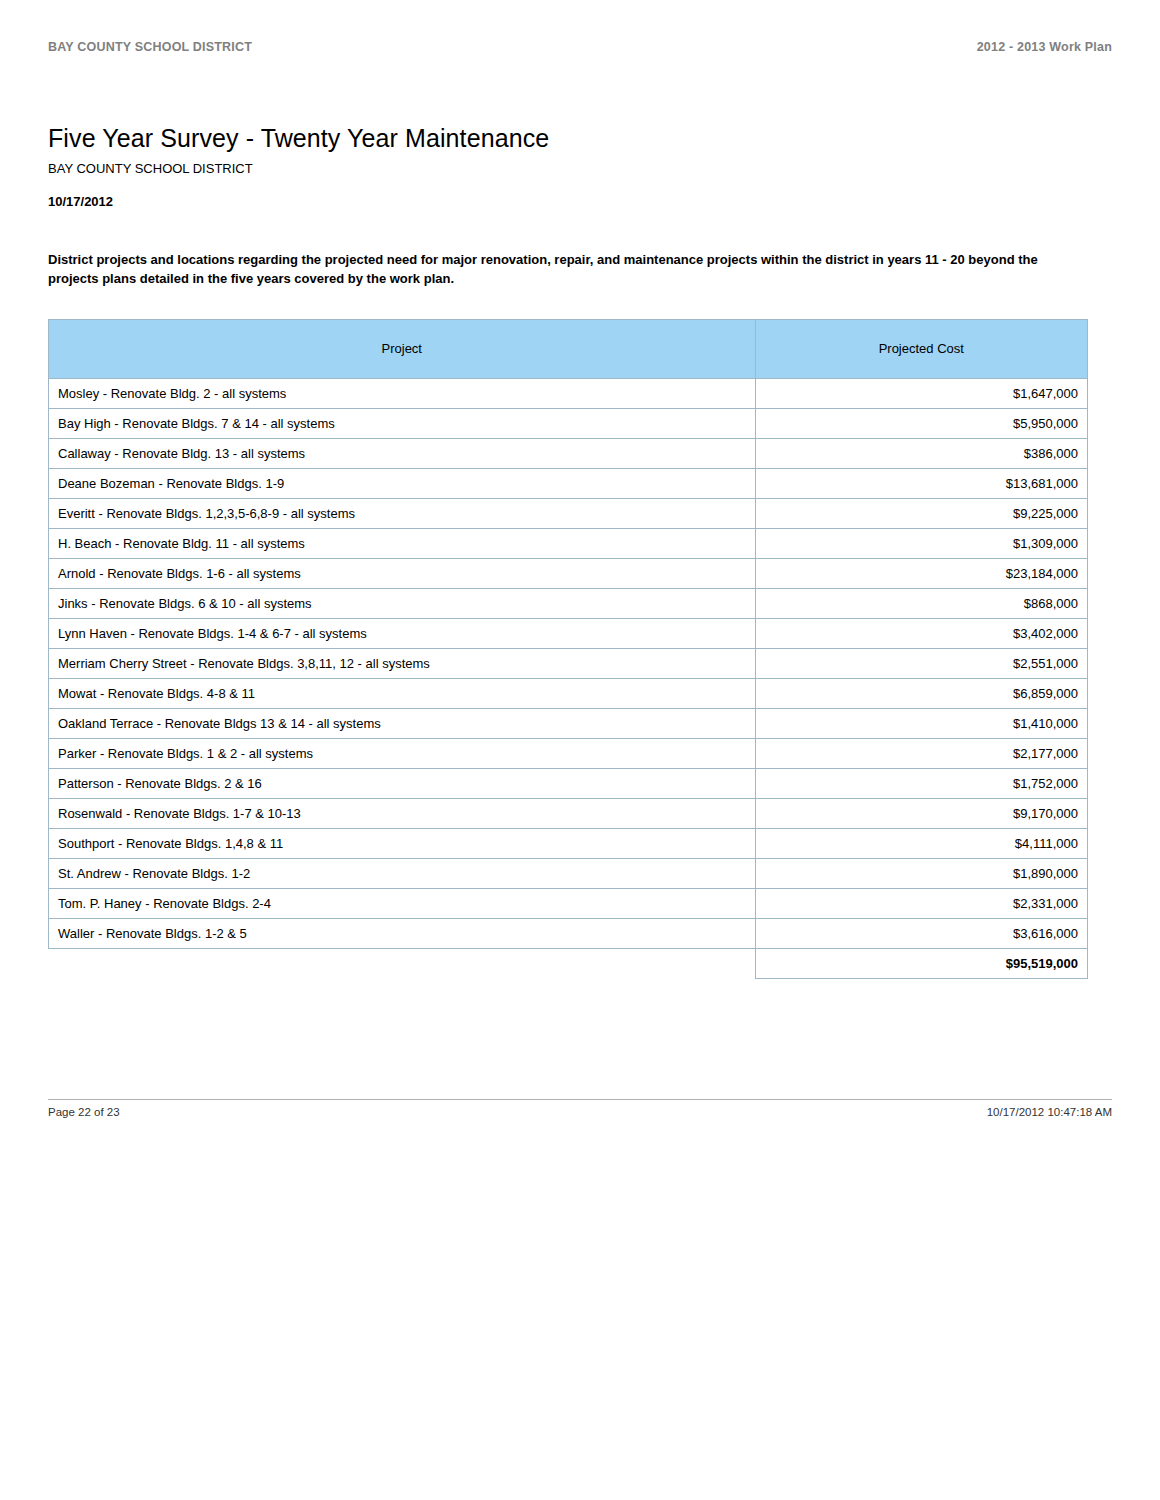BAY COUNTY SCHOOL DISTRICT
2012 - 2013 Work Plan
Five Year Survey - Twenty Year Maintenance
BAY COUNTY SCHOOL DISTRICT
10/17/2012
District projects and locations regarding the projected need for major renovation, repair, and maintenance projects within the district in years 11 - 20 beyond the projects plans detailed in the five years covered by the work plan.
| Project | Projected Cost |
| --- | --- |
| Mosley - Renovate Bldg. 2 - all systems | $1,647,000 |
| Bay High - Renovate Bldgs. 7 & 14 - all systems | $5,950,000 |
| Callaway - Renovate Bldg. 13 - all systems | $386,000 |
| Deane Bozeman - Renovate Bldgs. 1-9 | $13,681,000 |
| Everitt - Renovate Bldgs. 1,2,3,5-6,8-9 - all systems | $9,225,000 |
| H. Beach - Renovate Bldg. 11 - all systems | $1,309,000 |
| Arnold - Renovate Bldgs. 1-6 - all systems | $23,184,000 |
| Jinks - Renovate Bldgs. 6 & 10 - all systems | $868,000 |
| Lynn Haven - Renovate Bldgs. 1-4 & 6-7 - all systems | $3,402,000 |
| Merriam Cherry Street - Renovate Bldgs. 3,8,11, 12 - all systems | $2,551,000 |
| Mowat - Renovate Bldgs. 4-8 & 11 | $6,859,000 |
| Oakland Terrace - Renovate Bldgs 13 & 14 - all systems | $1,410,000 |
| Parker - Renovate Bldgs. 1 & 2 - all systems | $2,177,000 |
| Patterson - Renovate Bldgs. 2 & 16 | $1,752,000 |
| Rosenwald - Renovate Bldgs. 1-7 & 10-13 | $9,170,000 |
| Southport - Renovate Bldgs. 1,4,8 & 11 | $4,111,000 |
| St. Andrew - Renovate Bldgs. 1-2 | $1,890,000 |
| Tom. P. Haney - Renovate Bldgs. 2-4 | $2,331,000 |
| Waller - Renovate Bldgs. 1-2 & 5 | $3,616,000 |
| | $95,519,000 |
Page 22 of 23
10/17/2012 10:47:18 AM